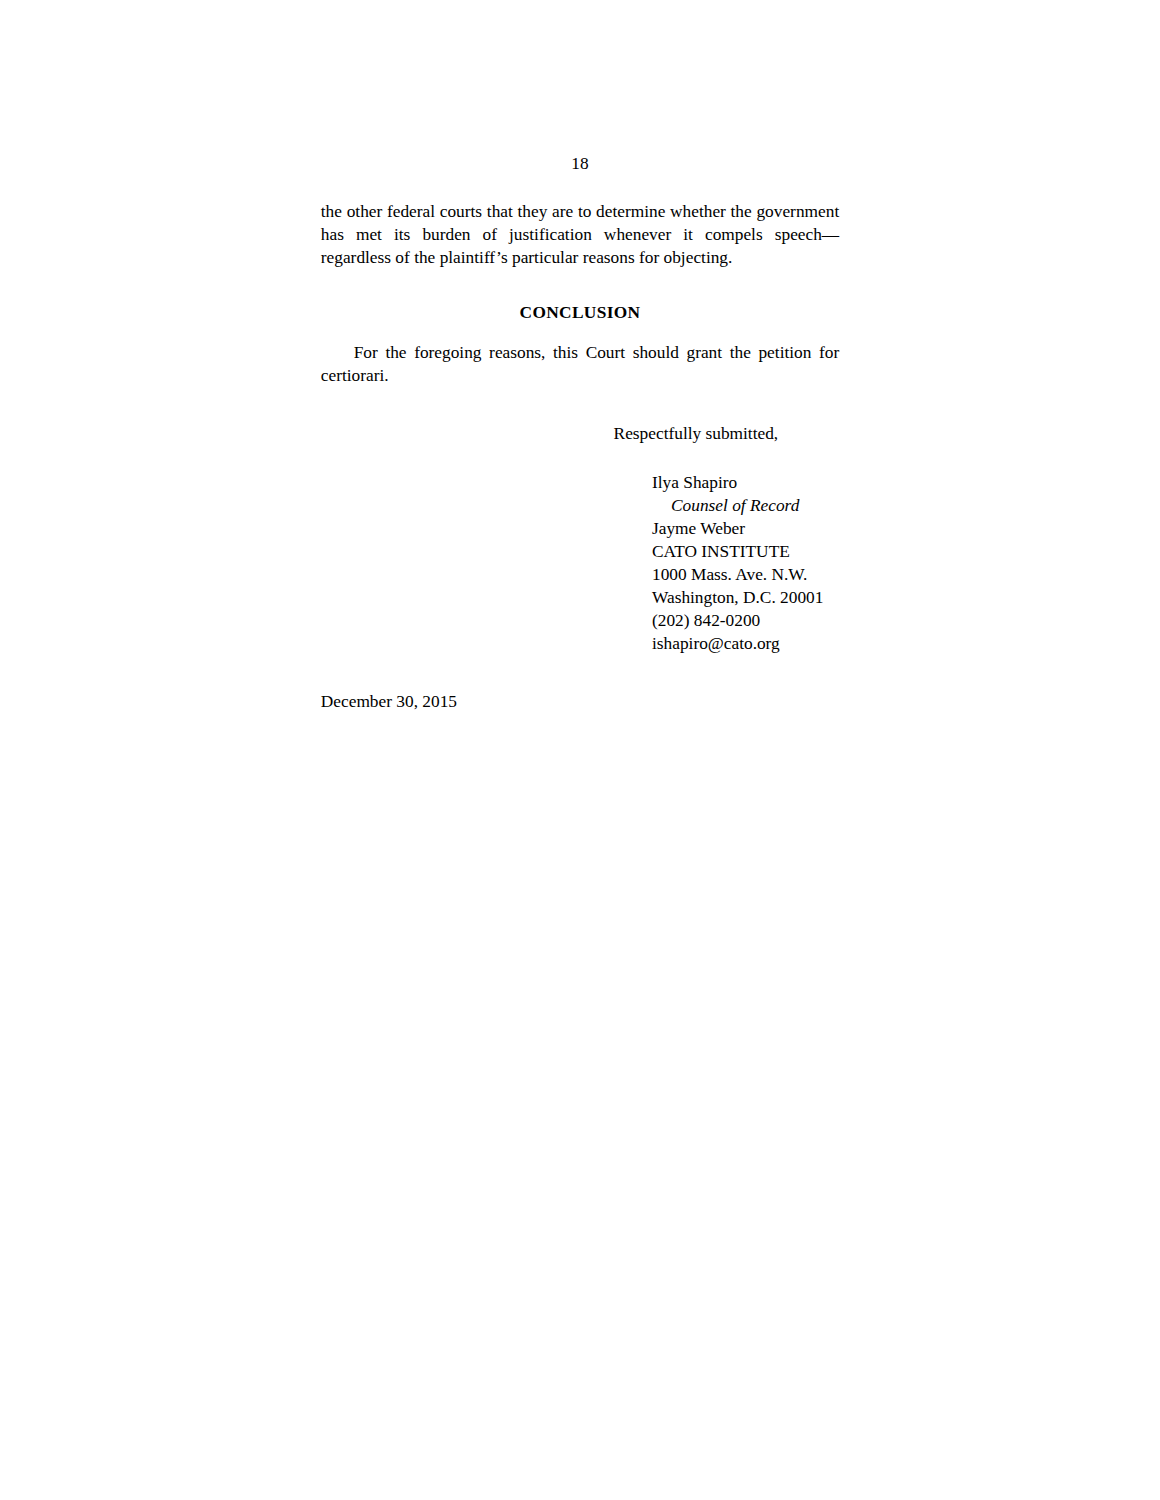18
the other federal courts that they are to determine whether the government has met its burden of justification whenever it compels speech—regardless of the plaintiff’s particular reasons for objecting.
CONCLUSION
For the foregoing reasons, this Court should grant the petition for certiorari.
Respectfully submitted,
Ilya Shapiro
Counsel of Record
Jayme Weber
CATO INSTITUTE
1000 Mass. Ave. N.W.
Washington, D.C. 20001
(202) 842-0200
ishapiro@cato.org
December 30, 2015